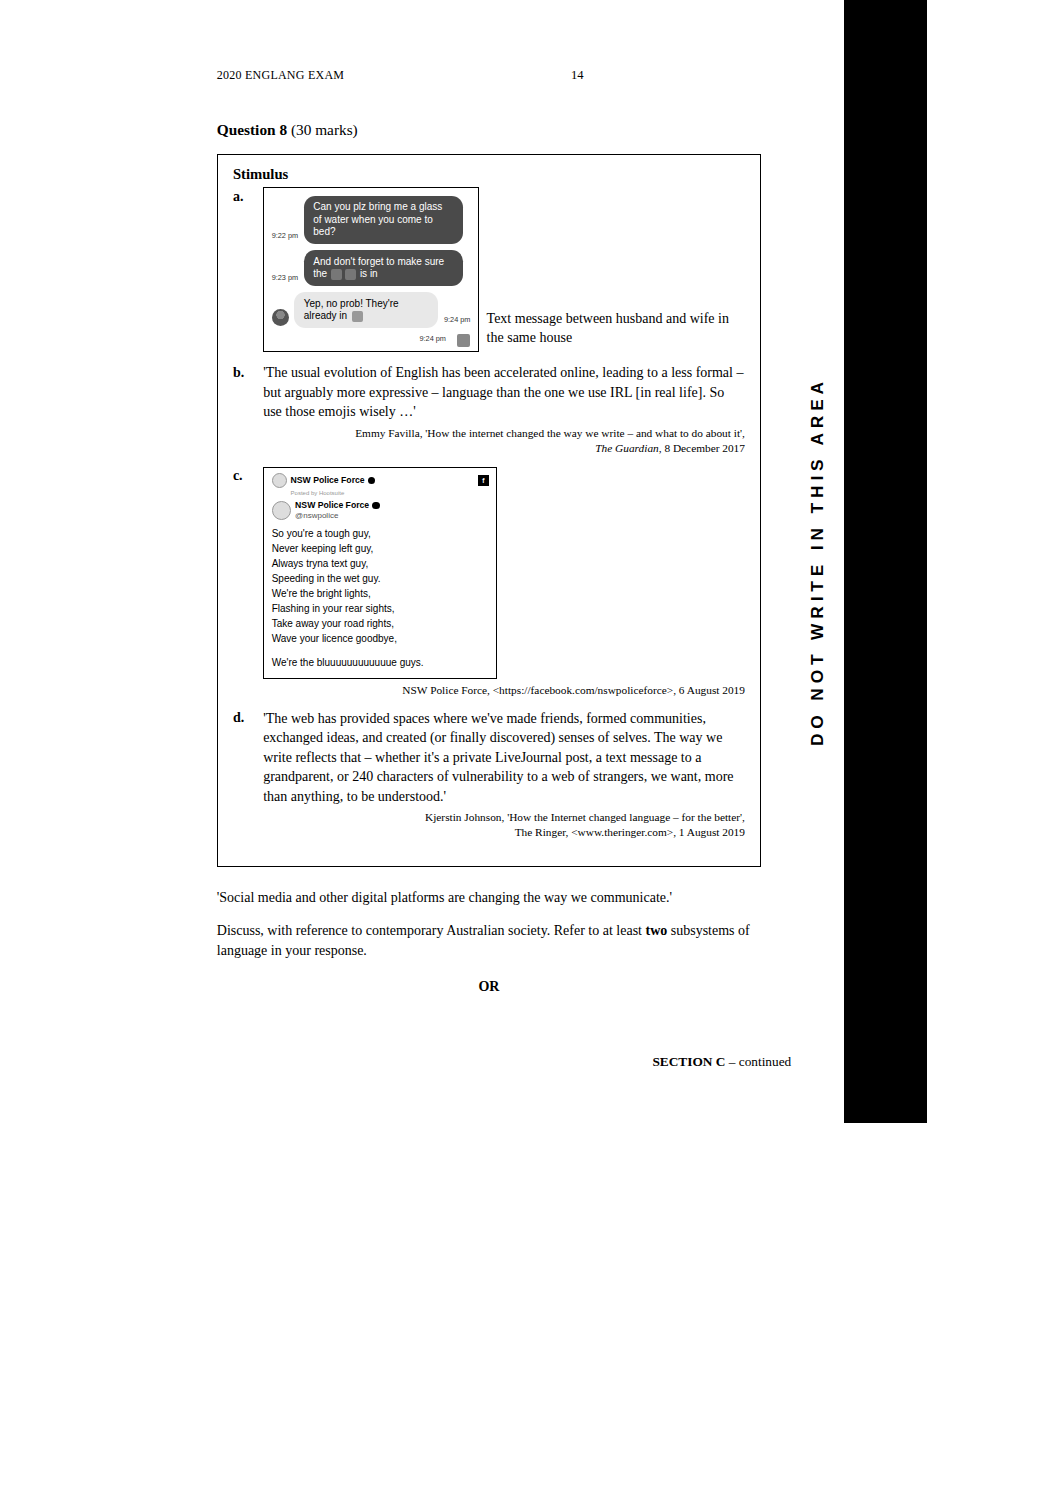DO NOT WRITE IN THIS AREA
2020 ENGLANG EXAM 14
Question 8 (30 marks)
Stimulus
a.
9:22 pm
Can you plz bring me a glass of water when you come to bed?
9:23 pm
And don't forget to make sure the is in
Yep, no prob! They're already in
9:24 pm
9:24 pm
Text message between husband and wife in the same house
b.
'The usual evolution of English has been accelerated online, leading to a less formal – but arguably more expressive – language than the one we use IRL [in real life]. So use those emojis wisely …'
Emmy Favilla, 'How the internet changed the way we write – and what to do about it',
The Guardian, 8 December 2017
c.
NSW Police Force
f
Posted by Hootsuite
NSW Police Force
@nswpolice
So you're a tough guy,
Never keeping left guy,
Always tryna text guy,
Speeding in the wet guy.
We're the bright lights,
Flashing in your rear sights,
Take away your road rights,
Wave your licence goodbye,
We're the bluuuuuuuuuuuue guys.
NSW Police Force, <https://facebook.com/nswpoliceforce>, 6 August 2019
d.
'The web has provided spaces where we've made friends, formed communities, exchanged ideas, and created (or finally discovered) senses of selves. The way we write reflects that – whether it's a private LiveJournal post, a text message to a grandparent, or 240 characters of vulnerability to a web of strangers, we want, more than anything, to be understood.'
Kjerstin Johnson, 'How the Internet changed language – for the better',
The Ringer, <www.theringer.com>, 1 August 2019
'Social media and other digital platforms are changing the way we communicate.'
Discuss, with reference to contemporary Australian society. Refer to at least two subsystems of language in your response.
OR
SECTION C – continued